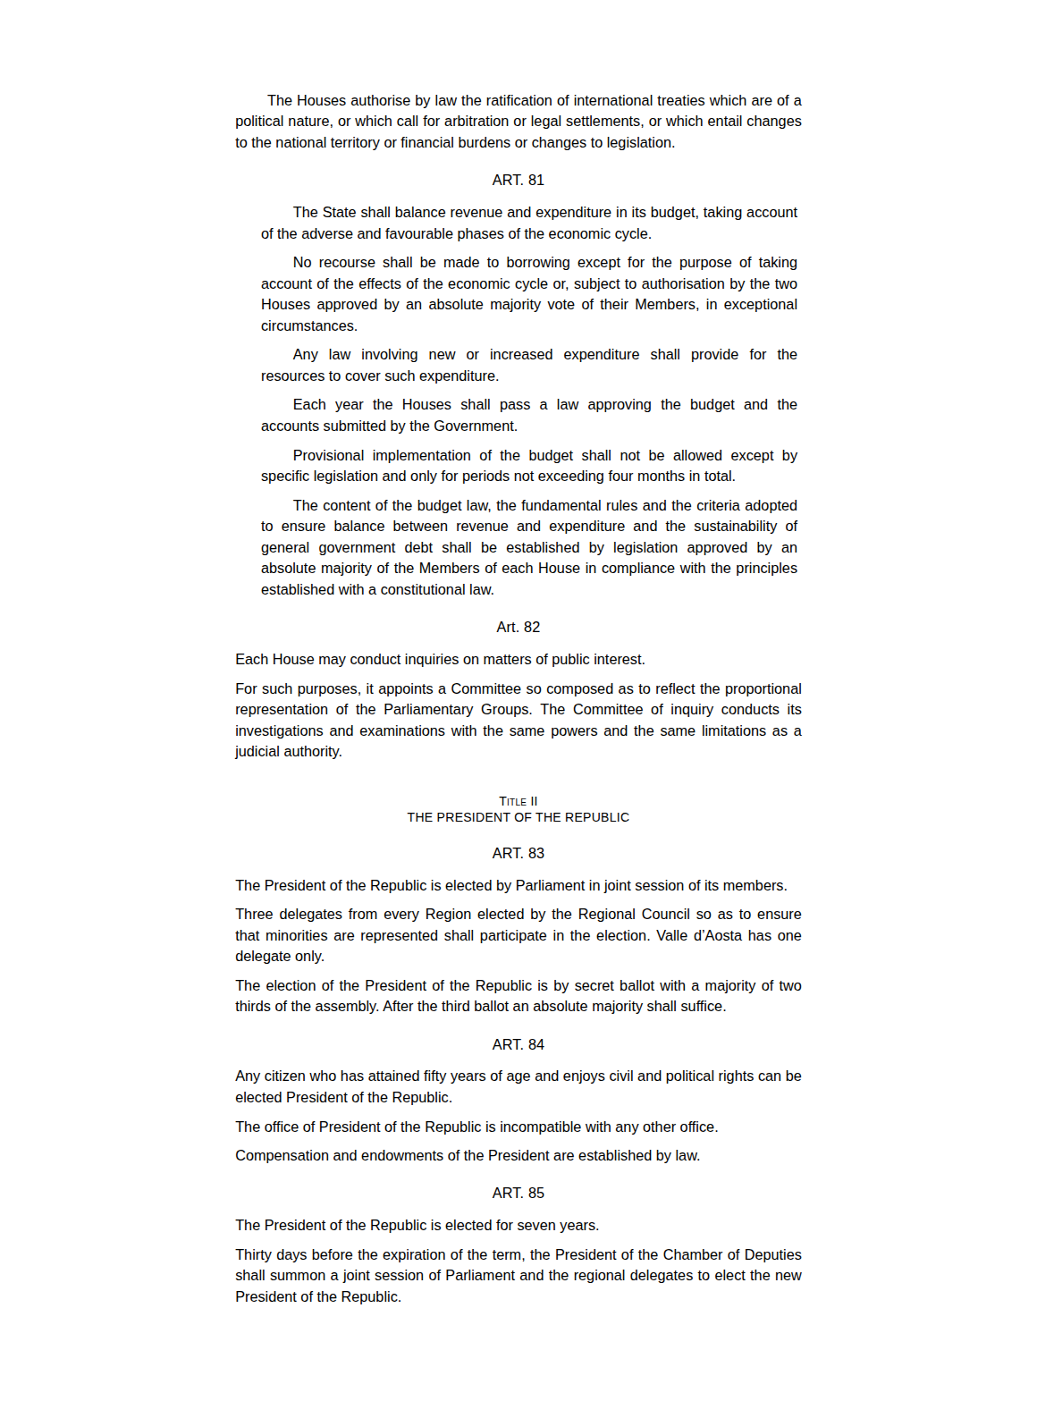The Houses authorise by law the ratification of international treaties which are of a political nature, or which call for arbitration or legal settlements, or which entail changes to the national territory or financial burdens or changes to legislation.
ART. 81
The State shall balance revenue and expenditure in its budget, taking account of the adverse and favourable phases of the economic cycle.
No recourse shall be made to borrowing except for the purpose of taking account of the effects of the economic cycle or, subject to authorisation by the two Houses approved by an absolute majority vote of their Members, in exceptional circumstances.
Any law involving new or increased expenditure shall provide for the resources to cover such expenditure.
Each year the Houses shall pass a law approving the budget and the accounts submitted by the Government.
Provisional implementation of the budget shall not be allowed except by specific legislation and only for periods not exceeding four months in total.
The content of the budget law, the fundamental rules and the criteria adopted to ensure balance between revenue and expenditure and the sustainability of general government debt shall be established by legislation approved by an absolute majority of the Members of each House in compliance with the principles established with a constitutional law.
Art. 82
Each House may conduct inquiries on matters of public interest.
For such purposes, it appoints a Committee so composed as to reflect the proportional representation of the Parliamentary Groups. The Committee of inquiry conducts its investigations and examinations with the same powers and the same limitations as a judicial authority.
Title II
THE PRESIDENT OF THE REPUBLIC
ART. 83
The President of the Republic is elected by Parliament in joint session of its members.
Three delegates from every Region elected by the Regional Council so as to ensure that minorities are represented shall participate in the election. Valle d’Aosta has one delegate only.
The election of the President of the Republic is by secret ballot with a majority of two thirds of the assembly. After the third ballot an absolute majority shall suffice.
ART. 84
Any citizen who has attained fifty years of age and enjoys civil and political rights can be elected President of the Republic.
The office of President of the Republic is incompatible with any other office.
Compensation and endowments of the President are established by law.
ART. 85
The President of the Republic is elected for seven years.
Thirty days before the expiration of the term, the President of the Chamber of Deputies shall summon a joint session of Parliament and the regional delegates to elect the new President of the Republic.